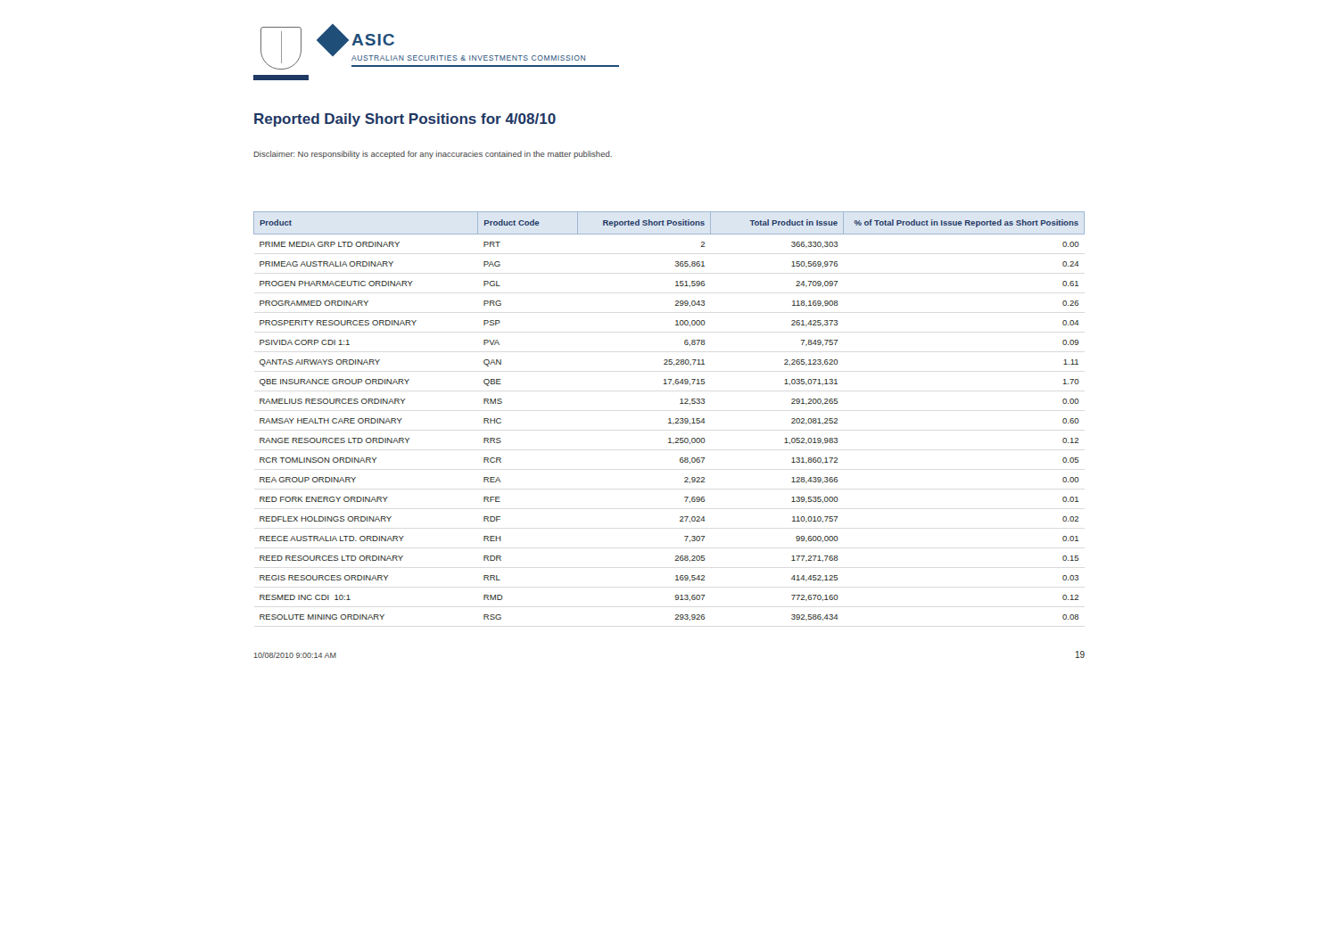ASIC
Australian Securities & Investments Commission
Reported Daily Short Positions for 4/08/10
Disclaimer: No responsibility is accepted for any inaccuracies contained in the matter published.
| Product | Product Code | Reported Short Positions | Total Product in Issue | % of Total Product in Issue Reported as Short Positions |
| --- | --- | --- | --- | --- |
| PRIME MEDIA GRP LTD ORDINARY | PRT | 2 | 366,330,303 | 0.00 |
| PRIMEAG AUSTRALIA ORDINARY | PAG | 365,861 | 150,569,976 | 0.24 |
| PROGEN PHARMACEUTIC ORDINARY | PGL | 151,596 | 24,709,097 | 0.61 |
| PROGRAMMED ORDINARY | PRG | 299,043 | 118,169,908 | 0.26 |
| PROSPERITY RESOURCES ORDINARY | PSP | 100,000 | 261,425,373 | 0.04 |
| PSIVIDA CORP CDI 1:1 | PVA | 6,878 | 7,849,757 | 0.09 |
| QANTAS AIRWAYS ORDINARY | QAN | 25,280,711 | 2,265,123,620 | 1.11 |
| QBE INSURANCE GROUP ORDINARY | QBE | 17,649,715 | 1,035,071,131 | 1.70 |
| RAMELIUS RESOURCES ORDINARY | RMS | 12,533 | 291,200,265 | 0.00 |
| RAMSAY HEALTH CARE ORDINARY | RHC | 1,239,154 | 202,081,252 | 0.60 |
| RANGE RESOURCES LTD ORDINARY | RRS | 1,250,000 | 1,052,019,983 | 0.12 |
| RCR TOMLINSON ORDINARY | RCR | 68,067 | 131,860,172 | 0.05 |
| REA GROUP ORDINARY | REA | 2,922 | 128,439,366 | 0.00 |
| RED FORK ENERGY ORDINARY | RFE | 7,696 | 139,535,000 | 0.01 |
| REDFLEX HOLDINGS ORDINARY | RDF | 27,024 | 110,010,757 | 0.02 |
| REECE AUSTRALIA LTD. ORDINARY | REH | 7,307 | 99,600,000 | 0.01 |
| REED RESOURCES LTD ORDINARY | RDR | 268,205 | 177,271,768 | 0.15 |
| REGIS RESOURCES ORDINARY | RRL | 169,542 | 414,452,125 | 0.03 |
| RESMED INC CDI 10:1 | RMD | 913,607 | 772,670,160 | 0.12 |
| RESOLUTE MINING ORDINARY | RSG | 293,926 | 392,586,434 | 0.08 |
10/08/2010 9:00:14 AM
19